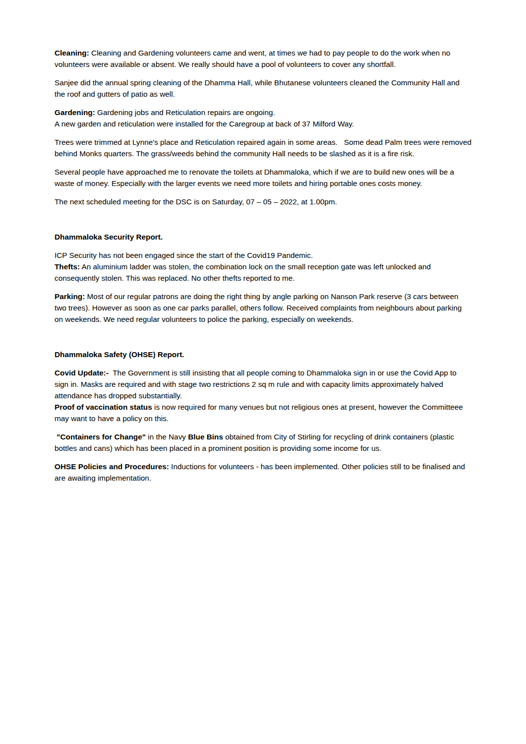Cleaning: Cleaning and Gardening volunteers came and went, at times we had to pay people to do the work when no volunteers were available or absent. We really should have a pool of volunteers to cover any shortfall.
Sanjee did the annual spring cleaning of the Dhamma Hall, while Bhutanese volunteers cleaned the Community Hall and the roof and gutters of patio as well.
Gardening: Gardening jobs and Reticulation repairs are ongoing.
A new garden and reticulation were installed for the Caregroup at back of 37 Milford Way.
Trees were trimmed at Lynne's place and Reticulation repaired again in some areas. Some dead Palm trees were removed behind Monks quarters. The grass/weeds behind the community Hall needs to be slashed as it is a fire risk.
Several people have approached me to renovate the toilets at Dhammaloka, which if we are to build new ones will be a waste of money. Especially with the larger events we need more toilets and hiring portable ones costs money.
The next scheduled meeting for the DSC is on Saturday, 07 – 05 – 2022, at 1.00pm.
Dhammaloka Security Report.
ICP Security has not been engaged since the start of the Covid19 Pandemic.
Thefts: An aluminium ladder was stolen, the combination lock on the small reception gate was left unlocked and consequently stolen. This was replaced. No other thefts reported to me.
Parking: Most of our regular patrons are doing the right thing by angle parking on Nanson Park reserve (3 cars between two trees). However as soon as one car parks parallel, others follow. Received complaints from neighbours about parking on weekends. We need regular volunteers to police the parking, especially on weekends.
Dhammaloka Safety (OHSE) Report.
Covid Update:- The Government is still insisting that all people coming to Dhammaloka sign in or use the Covid App to sign in. Masks are required and with stage two restrictions 2 sq m rule and with capacity limits approximately halved attendance has dropped substantially.
Proof of vaccination status is now required for many venues but not religious ones at present, however the Committeee may want to have a policy on this.
"Containers for Change" in the Navy Blue Bins obtained from City of Stirling for recycling of drink containers (plastic bottles and cans) which has been placed in a prominent position is providing some income for us.
OHSE Policies and Procedures: Inductions for volunteers - has been implemented. Other policies still to be finalised and are awaiting implementation.